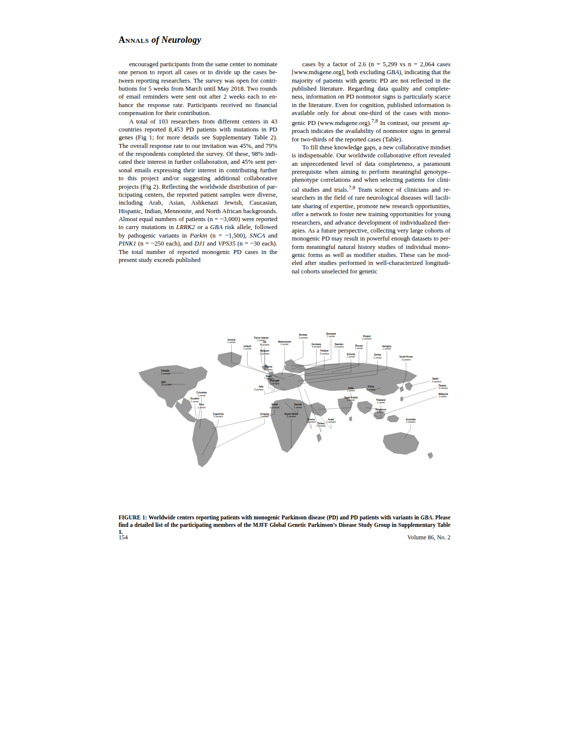Annals of Neurology
encouraged participants from the same center to nominate one person to report all cases or to divide up the cases between reporting researchers. The survey was open for contributions for 5 weeks from March until May 2018. Two rounds of email reminders were sent out after 2 weeks each to enhance the response rate. Participants received no financial compensation for their contribution.
A total of 103 researchers from different centers in 43 countries reported 8,453 PD patients with mutations in PD genes (Fig 1; for more details see Supplementary Table 2). The overall response rate to our invitation was 45%, and 79% of the respondents completed the survey. Of these, 98% indicated their interest in further collaboration, and 45% sent personal emails expressing their interest in contributing further to this project and/or suggesting additional collaborative projects (Fig 2). Reflecting the worldwide distribution of participating centers, the reported patient samples were diverse, including Arab, Asian, Ashkenazi Jewish, Caucasian, Hispanic, Indian, Mennonite, and North African backgrounds. Almost equal numbers of patients (n = ~3,000) were reported to carry mutations in LRRK2 or a GBA risk allele, followed by pathogenic variants in Parkin (n = ~1,500), SNCA and PINK1 (n = ~250 each), and DJ1 and VPS35 (n = ~30 each). The total number of reported monogenic PD cases in the present study exceeds published
cases by a factor of 2.6 (n = 5,299 vs n = 2,064 cases [www.mdsgene.org], both excluding GBA), indicating that the majority of patients with genetic PD are not reflected in the published literature. Regarding data quality and completeness, information on PD nonmotor signs is particularly scarce in the literature. Even for cognition, published information is available only for about one-third of the cases with monogenic PD (www.mdsgene.org).7,8 In contrast, our present approach indicates the availability of nonmotor signs in general for two-thirds of the reported cases (Table).
To fill these knowledge gaps, a new collaborative mindset is indispensable. Our worldwide collaborative effort revealed an unprecedented level of data completeness, a paramount prerequisite when aiming to perform meaningful genotype–phenotype correlations and when selecting patients for clinical studies and trials.7,8 Team science of clinicians and researchers in the field of rare neurological diseases will facilitate sharing of expertise, promote new research opportunities, offer a network to foster new training opportunities for young researchers, and advance development of individualized therapies. As a future perspective, collecting very large cohorts of monogenic PD may result in powerful enough datasets to perform meaningful natural history studies of individual monogenic forms as well as modifier studies. These can be modeled after studies performed in well-characterized longitudinal cohorts unselected for genetic
Faroe Islands 1 center Norway 2 centers Denmark 1 center Poland 2 centers Austria 1 center UK 4 centers Netherlands 1 center Germany 4 centers Sweden 2 centers Russia 1 center Hungary 1 center Ireland 1 center Belgium 2 centers Finland 3 centers Estonia 1 center Serbia 1 center South Korea 3 centers Canada 2 centers France 1 center Japan 4 centers USA 15 centers Spain 7 centers Portugal 2 centers Taiwan 3 centers Italy 9 centers India 1 center China 3 centers Malaysia 1 center Colombia 1 center Saudi Arabia 1 center Ecuador 1 center Thailand 1 center Peru 1 center Brazil 5 centers Tunisia 1 center Singapore 1 center Argentina 2 centers Uruguay 1 center South Africa 2 centers Greece 2 centers Israel 2 centers Turkey 3 centers Australia 2 centers
FIGURE 1: Worldwide centers reporting patients with monogenic Parkinson disease (PD) and PD patients with variants in GBA. Please find a detailed list of the participating members of the MJFF Global Genetic Parkinson’s Disease Study Group in Supplementary Table 1.
154 Volume 86, No. 2